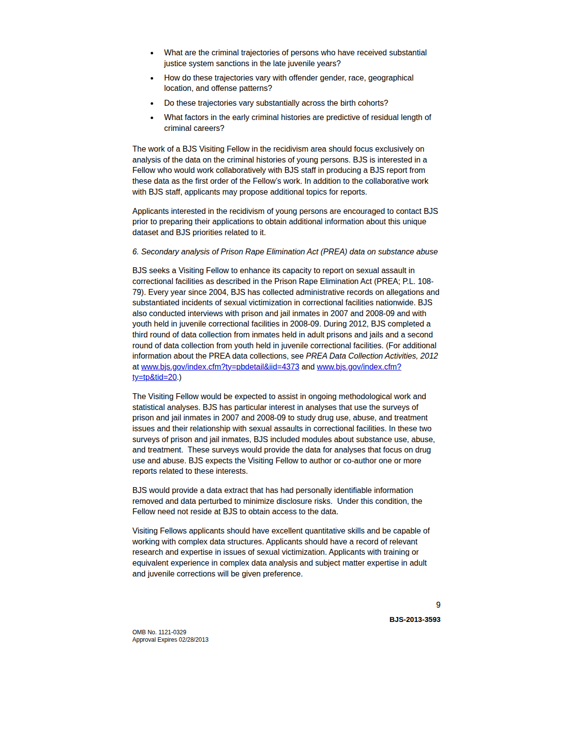What are the criminal trajectories of persons who have received substantial justice system sanctions in the late juvenile years?
How do these trajectories vary with offender gender, race, geographical location, and offense patterns?
Do these trajectories vary substantially across the birth cohorts?
What factors in the early criminal histories are predictive of residual length of criminal careers?
The work of a BJS Visiting Fellow in the recidivism area should focus exclusively on analysis of the data on the criminal histories of young persons. BJS is interested in a Fellow who would work collaboratively with BJS staff in producing a BJS report from these data as the first order of the Fellow’s work. In addition to the collaborative work with BJS staff, applicants may propose additional topics for reports.
Applicants interested in the recidivism of young persons are encouraged to contact BJS prior to preparing their applications to obtain additional information about this unique dataset and BJS priorities related to it.
6. Secondary analysis of Prison Rape Elimination Act (PREA) data on substance abuse
BJS seeks a Visiting Fellow to enhance its capacity to report on sexual assault in correctional facilities as described in the Prison Rape Elimination Act (PREA; P.L. 108-79). Every year since 2004, BJS has collected administrative records on allegations and substantiated incidents of sexual victimization in correctional facilities nationwide. BJS also conducted interviews with prison and jail inmates in 2007 and 2008-09 and with youth held in juvenile correctional facilities in 2008-09. During 2012, BJS completed a third round of data collection from inmates held in adult prisons and jails and a second round of data collection from youth held in juvenile correctional facilities. (For additional information about the PREA data collections, see PREA Data Collection Activities, 2012 at www.bjs.gov/index.cfm?ty=pbdetail&iid=4373 and www.bjs.gov/index.cfm?ty=tp&tid=20.)
The Visiting Fellow would be expected to assist in ongoing methodological work and statistical analyses. BJS has particular interest in analyses that use the surveys of prison and jail inmates in 2007 and 2008-09 to study drug use, abuse, and treatment issues and their relationship with sexual assaults in correctional facilities. In these two surveys of prison and jail inmates, BJS included modules about substance use, abuse, and treatment. These surveys would provide the data for analyses that focus on drug use and abuse. BJS expects the Visiting Fellow to author or co-author one or more reports related to these interests.
BJS would provide a data extract that has had personally identifiable information removed and data perturbed to minimize disclosure risks. Under this condition, the Fellow need not reside at BJS to obtain access to the data.
Visiting Fellows applicants should have excellent quantitative skills and be capable of working with complex data structures. Applicants should have a record of relevant research and expertise in issues of sexual victimization. Applicants with training or equivalent experience in complex data analysis and subject matter expertise in adult and juvenile corrections will be given preference.
9
BJS-2013-3593
OMB No. 1121-0329
Approval Expires 02/28/2013